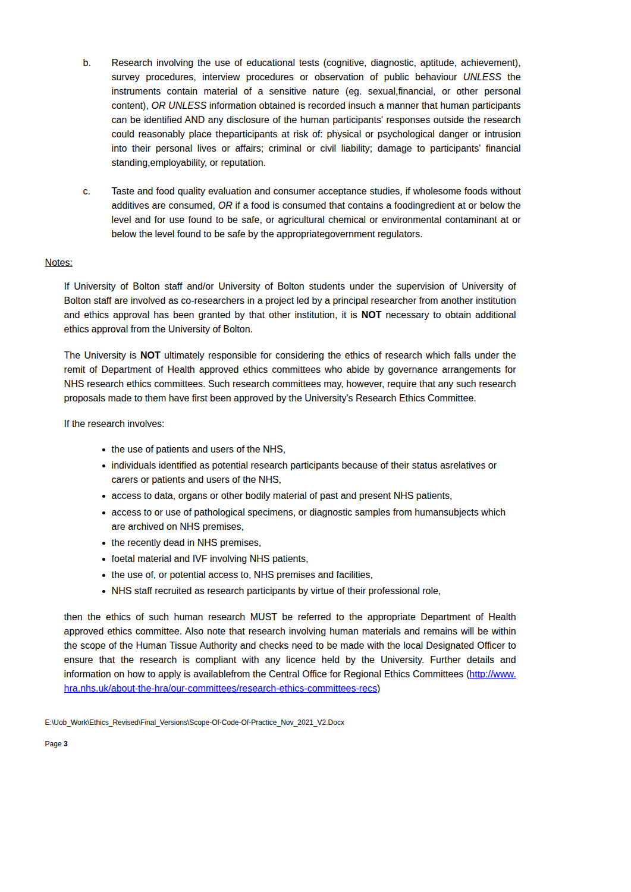b. Research involving the use of educational tests (cognitive, diagnostic, aptitude, achievement), survey procedures, interview procedures or observation of public behaviour UNLESS the instruments contain material of a sensitive nature (eg. sexual,financial, or other personal content), OR UNLESS information obtained is recorded insuch a manner that human participants can be identified AND any disclosure of the human participants' responses outside the research could reasonably place theparticipants at risk of: physical or psychological danger or intrusion into their personal lives or affairs; criminal or civil liability; damage to participants' financial standing,employability, or reputation.
c. Taste and food quality evaluation and consumer acceptance studies, if wholesome foods without additives are consumed, OR if a food is consumed that contains a foodingredient at or below the level and for use found to be safe, or agricultural chemical or environmental contaminant at or below the level found to be safe by the appropriategovernment regulators.
Notes:
If University of Bolton staff and/or University of Bolton students under the supervision of University of Bolton staff are involved as co-researchers in a project led by a principal researcher from another institution and ethics approval has been granted by that other institution, it is NOT necessary to obtain additional ethics approval from the University of Bolton.
The University is NOT ultimately responsible for considering the ethics of research which falls under the remit of Department of Health approved ethics committees who abide by governance arrangements for NHS research ethics committees. Such research committees may, however, require that any such research proposals made to them have first been approved by the University's Research Ethics Committee.
If the research involves:
the use of patients and users of the NHS,
individuals identified as potential research participants because of their status asrelatives or carers or patients and users of the NHS,
access to data, organs or other bodily material of past and present NHS patients,
access to or use of pathological specimens, or diagnostic samples from humansubjects which are archived on NHS premises,
the recently dead in NHS premises,
foetal material and IVF involving NHS patients,
the use of, or potential access to, NHS premises and facilities,
NHS staff recruited as research participants by virtue of their professional role,
then the ethics of such human research MUST be referred to the appropriate Department of Health approved ethics committee. Also note that research involving human materials and remains will be within the scope of the Human Tissue Authority and checks need to be made with the local Designated Officer to ensure that the research is compliant with any licence held by the University. Further details and information on how to apply is availablefrom the Central Office for Regional Ethics Committees (http://www.hra.nhs.uk/about-the-hra/our-committees/research-ethics-committees-recs)
E:\Uob_Work\Ethics_Revised\Final_Versions\Scope-Of-Code-Of-Practice_Nov_2021_V2.Docx
Page 3